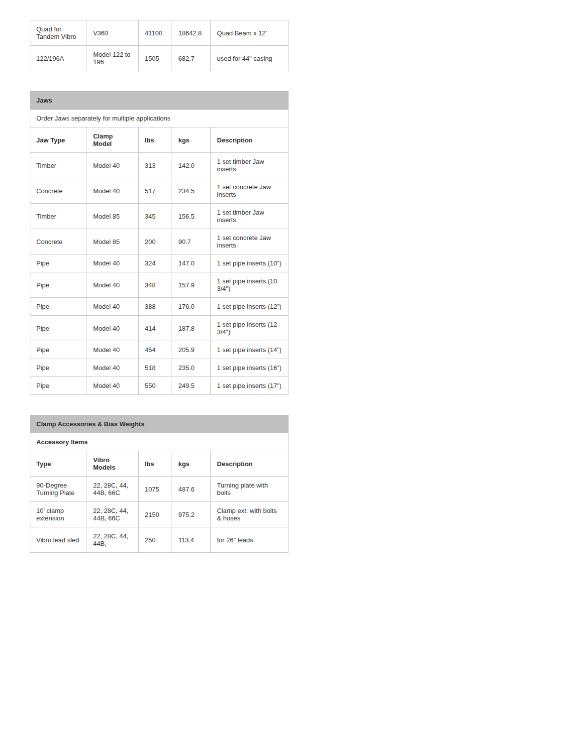| Quad for Tandem Vibro | V360 | 41100 | 18642.8 | Quad Beam x 12' |
| 122/196A | Model 122 to 196 | 1505 | 682.7 | used for 44" casing |
| Jaws |
| Order Jaws separately for multiple applications |
| Jaw Type | Clamp Model | lbs | kgs | Description |
| Timber | Model 40 | 313 | 142.0 | 1 set timber Jaw inserts |
| Concrete | Model 40 | 517 | 234.5 | 1 set concrete Jaw inserts |
| Timber | Model 85 | 345 | 156.5 | 1 set timber Jaw inserts |
| Concrete | Model 85 | 200 | 90.7 | 1 set concrete Jaw inserts |
| Pipe | Model 40 | 324 | 147.0 | 1 set pipe inserts (10") |
| Pipe | Model 40 | 348 | 157.9 | 1 set pipe inserts (10 3/4") |
| Pipe | Model 40 | 388 | 176.0 | 1 set pipe inserts (12") |
| Pipe | Model 40 | 414 | 187.8 | 1 set pipe inserts (12 3/4") |
| Pipe | Model 40 | 454 | 205.9 | 1 set pipe inserts (14") |
| Pipe | Model 40 | 518 | 235.0 | 1 set pipe inserts (16") |
| Pipe | Model 40 | 550 | 249.5 | 1 set pipe inserts (17") |
| Clamp Accessories & Bias Weights |
| Accessory Items |
| Type | Vibro Models | lbs | kgs | Description |
| 90-Degree Turning Plate | 22, 28C, 44, 44B, 66C | 1075 | 487.6 | Turning plate with bolts |
| 10' clamp extension | 22, 28C, 44, 44B, 66C | 2150 | 975.2 | Clamp ext. with bolts & hoses |
| Vibro lead sled | 22, 28C, 44, 44B, | 250 | 113.4 | for 26" leads |